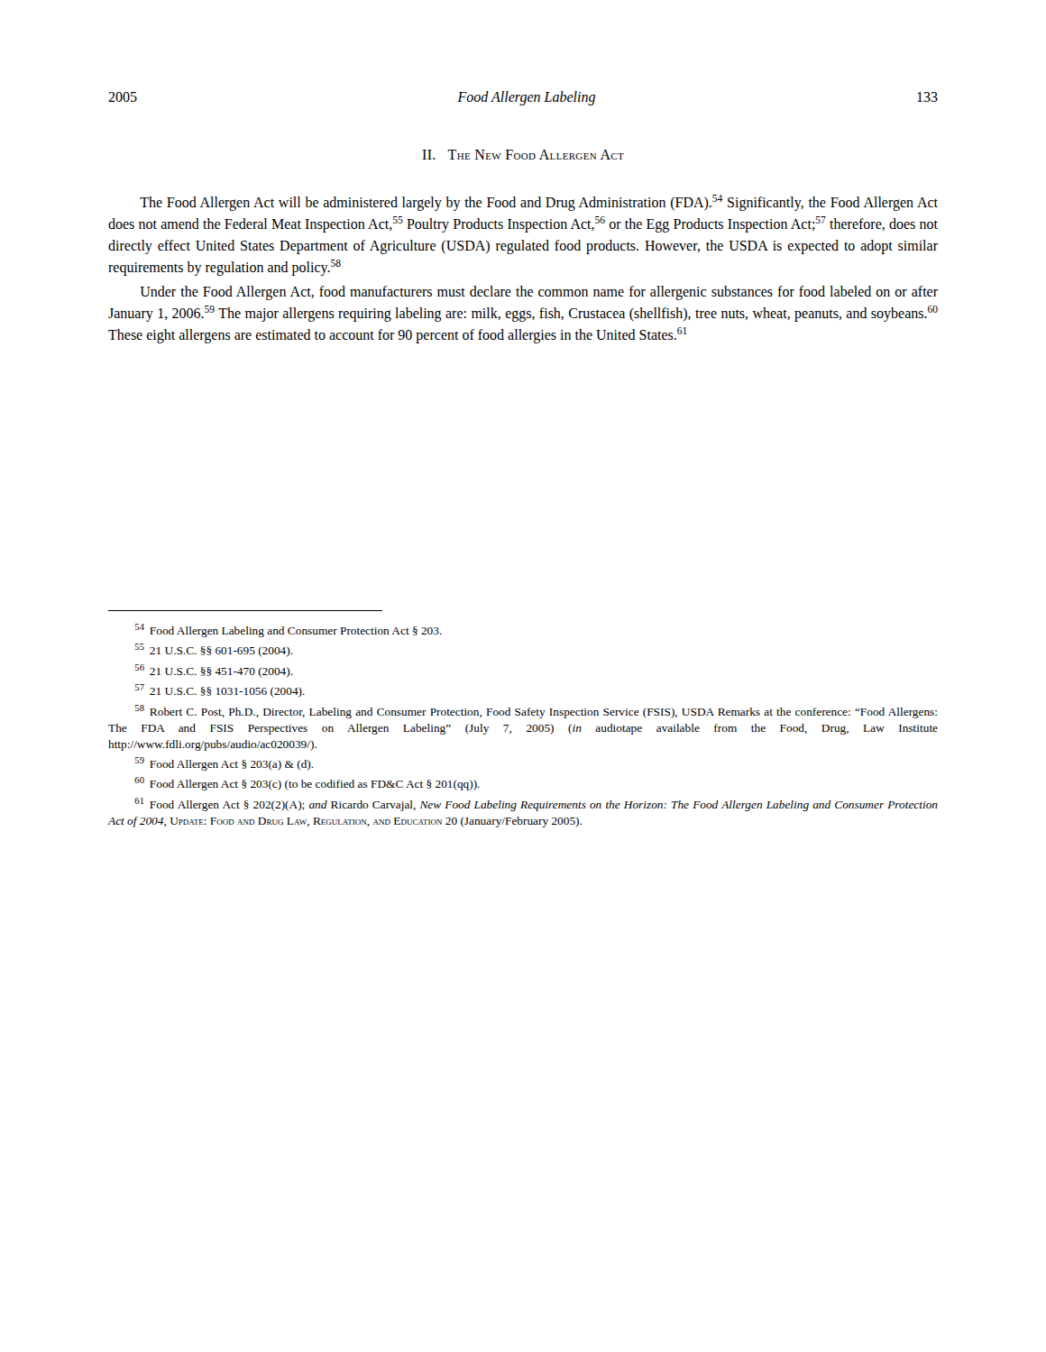2005 Food Allergen Labeling 133
II. The New Food Allergen Act
The Food Allergen Act will be administered largely by the Food and Drug Administration (FDA).54 Significantly, the Food Allergen Act does not amend the Federal Meat Inspection Act,55 Poultry Products Inspection Act,56 or the Egg Products Inspection Act;57 therefore, does not directly effect United States Department of Agriculture (USDA) regulated food products. However, the USDA is expected to adopt similar requirements by regulation and policy.58
Under the Food Allergen Act, food manufacturers must declare the common name for allergenic substances for food labeled on or after January 1, 2006.59 The major allergens requiring labeling are: milk, eggs, fish, Crustacea (shellfish), tree nuts, wheat, peanuts, and soybeans.60 These eight allergens are estimated to account for 90 percent of food allergies in the United States.61
54 Food Allergen Labeling and Consumer Protection Act § 203.
5521 U.S.C. §§ 601-695 (2004).
5621 U.S.C. §§ 451-470 (2004).
5721 U.S.C. §§ 1031-1056 (2004).
58 Robert C. Post, Ph.D., Director, Labeling and Consumer Protection, Food Safety Inspection Service (FSIS), USDA Remarks at the conference: “Food Allergens: The FDA and FSIS Perspectives on Allergen Labeling” (July 7, 2005) (in audiotape available from the Food, Drug, Law Institute http://www.fdli.org/pubs/audio/ac020039/).
59 Food Allergen Act § 203(a) & (d).
60 Food Allergen Act § 203(c) (to be codified as FD&C Act § 201(qq)).
61 Food Allergen Act § 202(2)(A); and Ricardo Carvajal, New Food Labeling Requirements on the Horizon: The Food Allergen Labeling and Consumer Protection Act of 2004, Update: Food and Drug Law, Regulation, and Education 20 (January/February 2005).